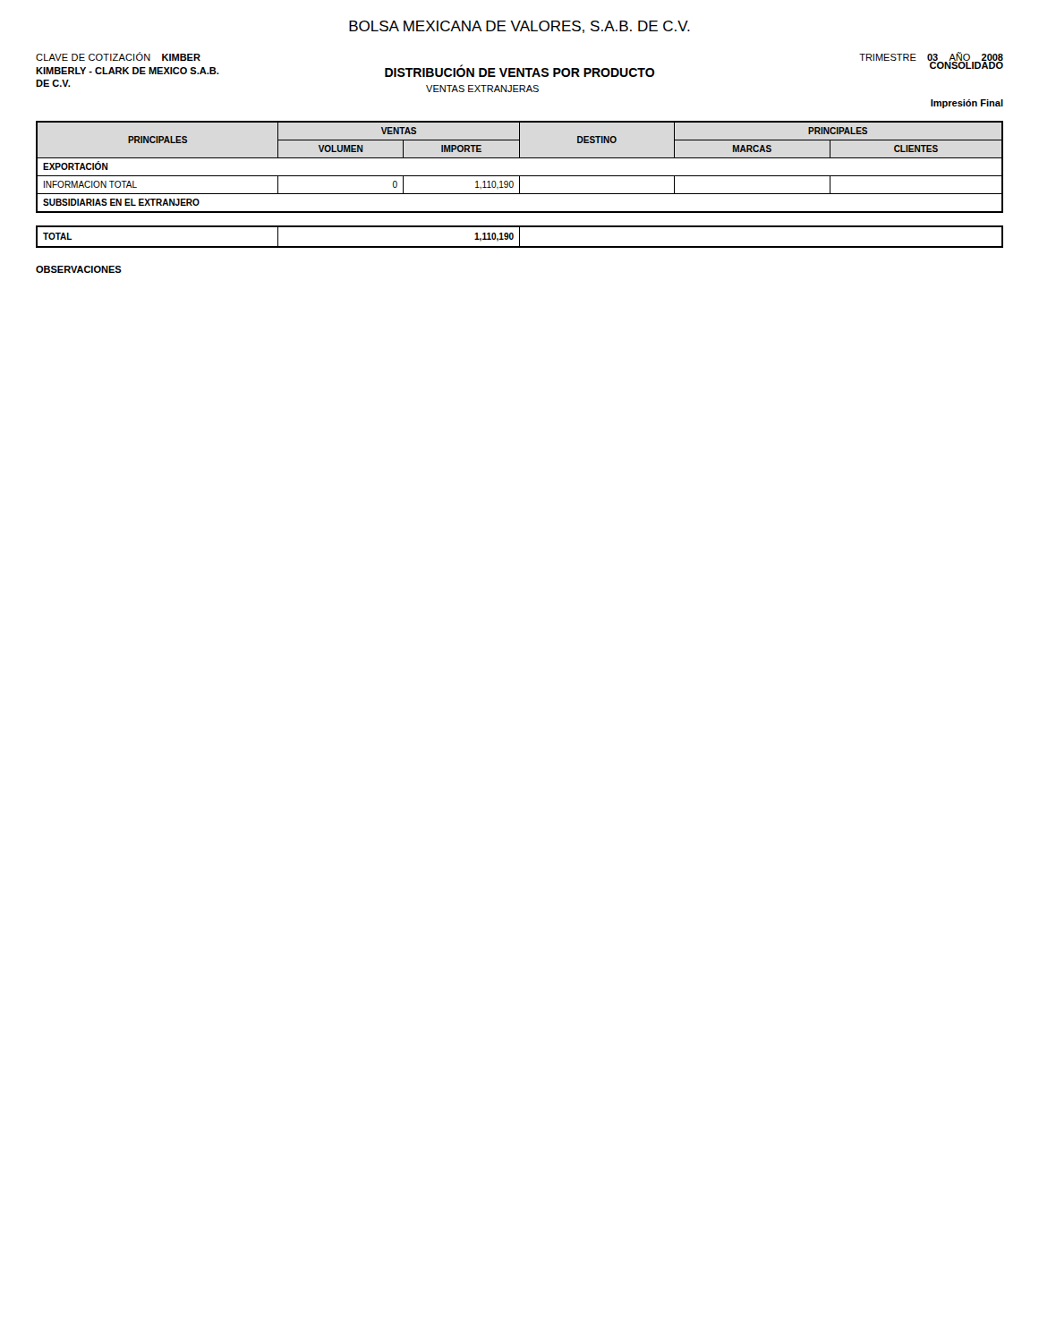BOLSA MEXICANA DE VALORES, S.A.B. DE C.V.
CLAVE DE COTIZACIÓN KIMBER
TRIMESTRE 03 AÑO 2008
KIMBERLY - CLARK DE MEXICO S.A.B.
DE C.V.
CONSOLIDADO
DISTRIBUCIÓN DE VENTAS POR PRODUCTO
VENTAS EXTRANJERAS
Impresión Final
| PRINCIPALES | VENTAS | DESTINO | PRINCIPALES |
| --- | --- | --- | --- |
| VOLUMEN | IMPORTE | MARCAS | CLIENTES |
| EXPORTACIÓN |
| INFORMACION TOTAL | 0 | 1,110,190 | | | |
| SUBSIDIARIAS EN EL EXTRANJERO |
| TOTAL | 1,110,190 | |
OBSERVACIONES